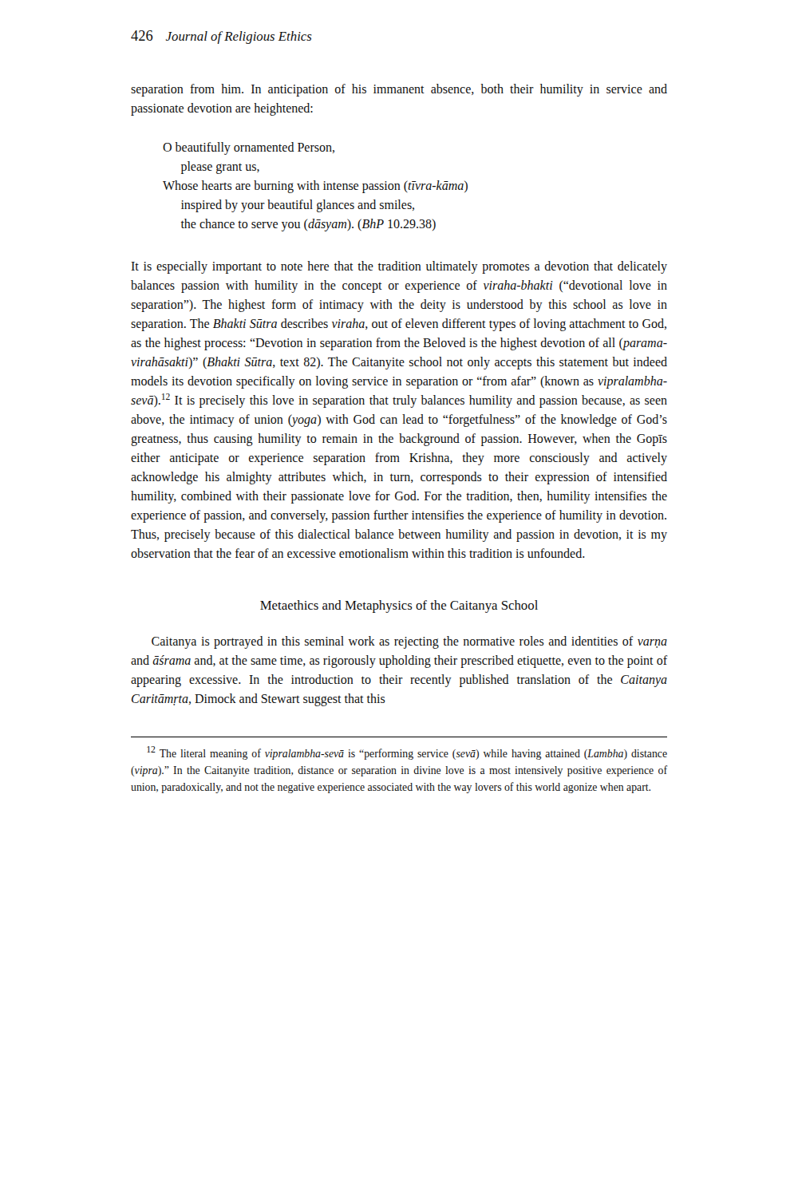426 Journal of Religious Ethics
separation from him. In anticipation of his immanent absence, both their humility in service and passionate devotion are heightened:
O beautifully ornamented Person,
please grant us,
Whose hearts are burning with intense passion (tīvra-kāma)
inspired by your beautiful glances and smiles,
the chance to serve you (dāsyam). (BhP 10.29.38)
It is especially important to note here that the tradition ultimately promotes a devotion that delicately balances passion with humility in the concept or experience of viraha-bhakti (“devotional love in separation”). The highest form of intimacy with the deity is understood by this school as love in separation. The Bhakti Sūtra describes viraha, out of eleven different types of loving attachment to God, as the highest process: “Devotion in separation from the Beloved is the highest devotion of all (parama-virahāsakti)” (Bhakti Sūtra, text 82). The Caitanyite school not only accepts this statement but indeed models its devotion specifically on loving service in separation or “from afar” (known as vipralambha-sevā).12 It is precisely this love in separation that truly balances humility and passion because, as seen above, the intimacy of union (yoga) with God can lead to “forgetfulness” of the knowledge of God’s greatness, thus causing humility to remain in the background of passion. However, when the Gopīs either anticipate or experience separation from Krishna, they more consciously and actively acknowledge his almighty attributes which, in turn, corresponds to their expression of intensified humility, combined with their passionate love for God. For the tradition, then, humility intensifies the experience of passion, and conversely, passion further intensifies the experience of humility in devotion. Thus, precisely because of this dialectical balance between humility and passion in devotion, it is my observation that the fear of an excessive emotionalism within this tradition is unfounded.
Metaethics and Metaphysics of the Caitanya School
Caitanya is portrayed in this seminal work as rejecting the normative roles and identities of varṇa and āśrama and, at the same time, as rigorously upholding their prescribed etiquette, even to the point of appearing excessive. In the introduction to their recently published translation of the Caitanya Caritāmṛta, Dimock and Stewart suggest that this
12 The literal meaning of vipralambha-sevā is “performing service (sevā) while having attained (Lambha) distance (vipra).” In the Caitanyite tradition, distance or separation in divine love is a most intensively positive experience of union, paradoxically, and not the negative experience associated with the way lovers of this world agonize when apart.